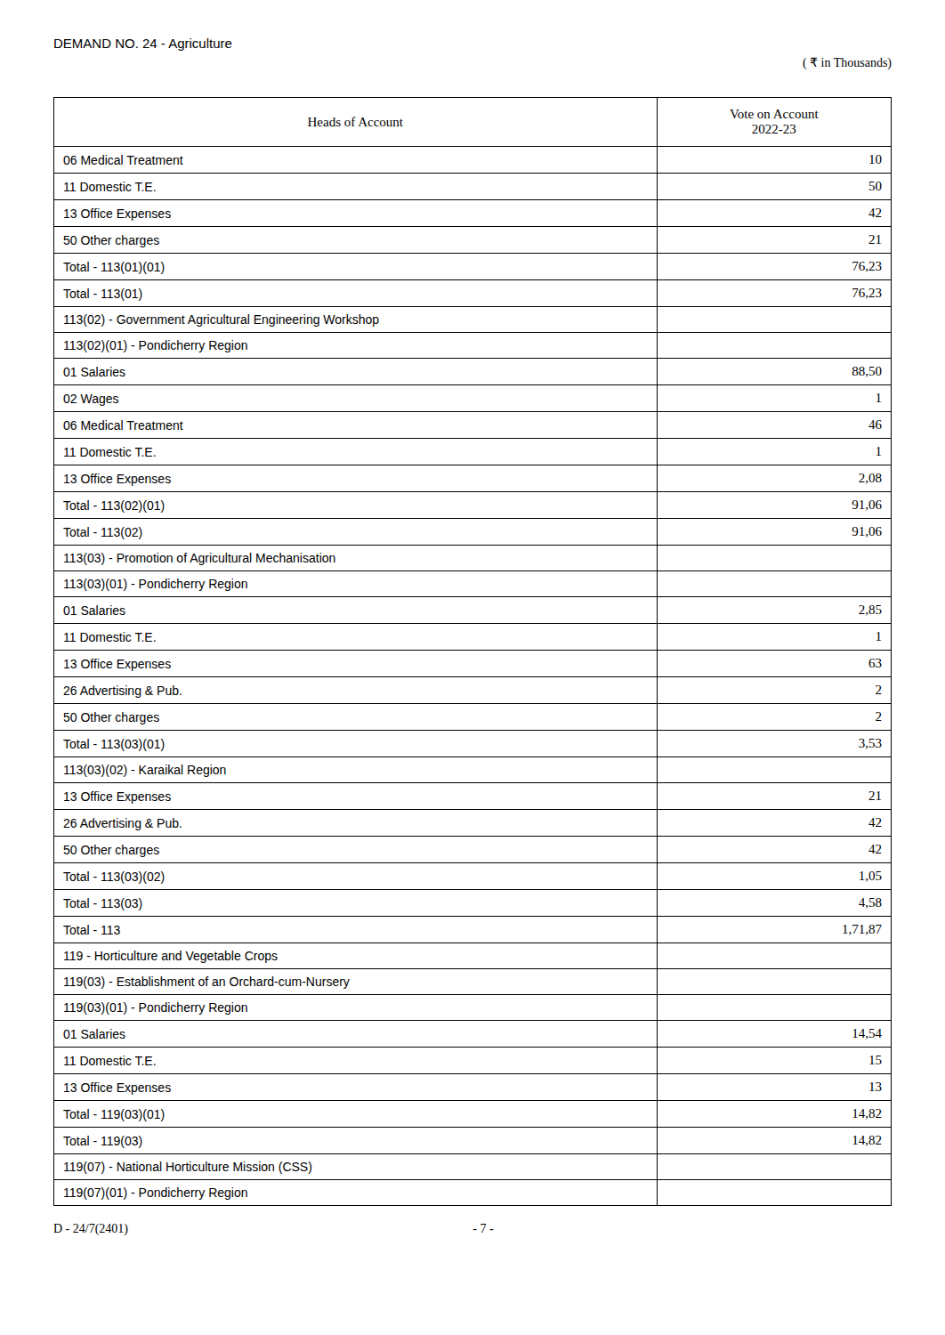DEMAND NO. 24 - Agriculture
( ₹ in Thousands)
| Heads of Account | Vote on Account 2022-23 |
| --- | --- |
| 06 Medical Treatment | 10 |
| 11 Domestic T.E. | 50 |
| 13 Office Expenses | 42 |
| 50 Other charges | 21 |
| Total - 113(01)(01) | 76,23 |
| Total - 113(01) | 76,23 |
| 113(02) - Government Agricultural Engineering Workshop | |
| 113(02)(01) - Pondicherry Region | |
| 01 Salaries | 88,50 |
| 02 Wages | 1 |
| 06 Medical Treatment | 46 |
| 11 Domestic T.E. | 1 |
| 13 Office Expenses | 2,08 |
| Total - 113(02)(01) | 91,06 |
| Total - 113(02) | 91,06 |
| 113(03) - Promotion of Agricultural Mechanisation | |
| 113(03)(01) - Pondicherry Region | |
| 01 Salaries | 2,85 |
| 11 Domestic T.E. | 1 |
| 13 Office Expenses | 63 |
| 26 Advertising & Pub. | 2 |
| 50 Other charges | 2 |
| Total - 113(03)(01) | 3,53 |
| 113(03)(02) - Karaikal Region | |
| 13 Office Expenses | 21 |
| 26 Advertising & Pub. | 42 |
| 50 Other charges | 42 |
| Total - 113(03)(02) | 1,05 |
| Total - 113(03) | 4,58 |
| Total - 113 | 1,71,87 |
| 119 - Horticulture and Vegetable Crops | |
| 119(03) - Establishment of an Orchard-cum-Nursery | |
| 119(03)(01) - Pondicherry Region | |
| 01 Salaries | 14,54 |
| 11 Domestic T.E. | 15 |
| 13 Office Expenses | 13 |
| Total - 119(03)(01) | 14,82 |
| Total - 119(03) | 14,82 |
| 119(07) - National Horticulture Mission (CSS) | |
| 119(07)(01) - Pondicherry Region | |
D - 24/7(2401)
- 7 -